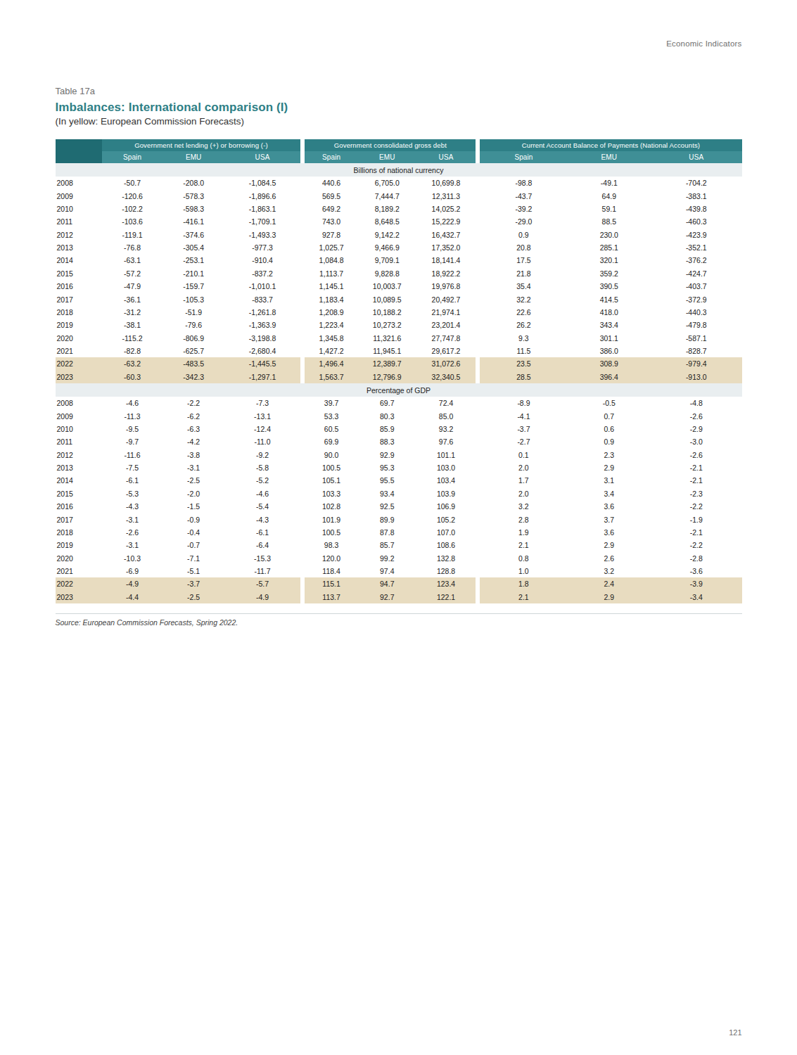Economic Indicators
Table 17a
Imbalances: International comparison (I)
(In yellow: European Commission Forecasts)
| | Government net lending (+) or borrowing (-) | Government consolidated gross debt | Current Account Balance of Payments (National Accounts) |
| --- | --- | --- | --- |
| Spain | EMU | USA | Spain | EMU | USA | Spain | EMU | USA |
| Billions of national currency |
| 2008 | -50.7 | -208.0 | -1,084.5 | 440.6 | 6,705.0 | 10,699.8 | -98.8 | -49.1 | -704.2 |
| 2009 | -120.6 | -578.3 | -1,896.6 | 569.5 | 7,444.7 | 12,311.3 | -43.7 | 64.9 | -383.1 |
| 2010 | -102.2 | -598.3 | -1,863.1 | 649.2 | 8,189.2 | 14,025.2 | -39.2 | 59.1 | -439.8 |
| 2011 | -103.6 | -416.1 | -1,709.1 | 743.0 | 8,648.5 | 15,222.9 | -29.0 | 88.5 | -460.3 |
| 2012 | -119.1 | -374.6 | -1,493.3 | 927.8 | 9,142.2 | 16,432.7 | 0.9 | 230.0 | -423.9 |
| 2013 | -76.8 | -305.4 | -977.3 | 1,025.7 | 9,466.9 | 17,352.0 | 20.8 | 285.1 | -352.1 |
| 2014 | -63.1 | -253.1 | -910.4 | 1,084.8 | 9,709.1 | 18,141.4 | 17.5 | 320.1 | -376.2 |
| 2015 | -57.2 | -210.1 | -837.2 | 1,113.7 | 9,828.8 | 18,922.2 | 21.8 | 359.2 | -424.7 |
| 2016 | -47.9 | -159.7 | -1,010.1 | 1,145.1 | 10,003.7 | 19,976.8 | 35.4 | 390.5 | -403.7 |
| 2017 | -36.1 | -105.3 | -833.7 | 1,183.4 | 10,089.5 | 20,492.7 | 32.2 | 414.5 | -372.9 |
| 2018 | -31.2 | -51.9 | -1,261.8 | 1,208.9 | 10,188.2 | 21,974.1 | 22.6 | 418.0 | -440.3 |
| 2019 | -38.1 | -79.6 | -1,363.9 | 1,223.4 | 10,273.2 | 23,201.4 | 26.2 | 343.4 | -479.8 |
| 2020 | -115.2 | -806.9 | -3,198.8 | 1,345.8 | 11,321.6 | 27,747.8 | 9.3 | 301.1 | -587.1 |
| 2021 | -82.8 | -625.7 | -2,680.4 | 1,427.2 | 11,945.1 | 29,617.2 | 11.5 | 386.0 | -828.7 |
| 2022 | -63.2 | -483.5 | -1,445.5 | 1,496.4 | 12,389.7 | 31,072.6 | 23.5 | 308.9 | -979.4 |
| 2023 | -60.3 | -342.3 | -1,297.1 | 1,563.7 | 12,796.9 | 32,340.5 | 28.5 | 396.4 | -913.0 |
| Percentage of GDP |
| 2008 | -4.6 | -2.2 | -7.3 | 39.7 | 69.7 | 72.4 | -8.9 | -0.5 | -4.8 |
| 2009 | -11.3 | -6.2 | -13.1 | 53.3 | 80.3 | 85.0 | -4.1 | 0.7 | -2.6 |
| 2010 | -9.5 | -6.3 | -12.4 | 60.5 | 85.9 | 93.2 | -3.7 | 0.6 | -2.9 |
| 2011 | -9.7 | -4.2 | -11.0 | 69.9 | 88.3 | 97.6 | -2.7 | 0.9 | -3.0 |
| 2012 | -11.6 | -3.8 | -9.2 | 90.0 | 92.9 | 101.1 | 0.1 | 2.3 | -2.6 |
| 2013 | -7.5 | -3.1 | -5.8 | 100.5 | 95.3 | 103.0 | 2.0 | 2.9 | -2.1 |
| 2014 | -6.1 | -2.5 | -5.2 | 105.1 | 95.5 | 103.4 | 1.7 | 3.1 | -2.1 |
| 2015 | -5.3 | -2.0 | -4.6 | 103.3 | 93.4 | 103.9 | 2.0 | 3.4 | -2.3 |
| 2016 | -4.3 | -1.5 | -5.4 | 102.8 | 92.5 | 106.9 | 3.2 | 3.6 | -2.2 |
| 2017 | -3.1 | -0.9 | -4.3 | 101.9 | 89.9 | 105.2 | 2.8 | 3.7 | -1.9 |
| 2018 | -2.6 | -0.4 | -6.1 | 100.5 | 87.8 | 107.0 | 1.9 | 3.6 | -2.1 |
| 2019 | -3.1 | -0.7 | -6.4 | 98.3 | 85.7 | 108.6 | 2.1 | 2.9 | -2.2 |
| 2020 | -10.3 | -7.1 | -15.3 | 120.0 | 99.2 | 132.8 | 0.8 | 2.6 | -2.8 |
| 2021 | -6.9 | -5.1 | -11.7 | 118.4 | 97.4 | 128.8 | 1.0 | 3.2 | -3.6 |
| 2022 | -4.9 | -3.7 | -5.7 | 115.1 | 94.7 | 123.4 | 1.8 | 2.4 | -3.9 |
| 2023 | -4.4 | -2.5 | -4.9 | 113.7 | 92.7 | 122.1 | 2.1 | 2.9 | -3.4 |
Source: European Commission Forecasts, Spring 2022.
121